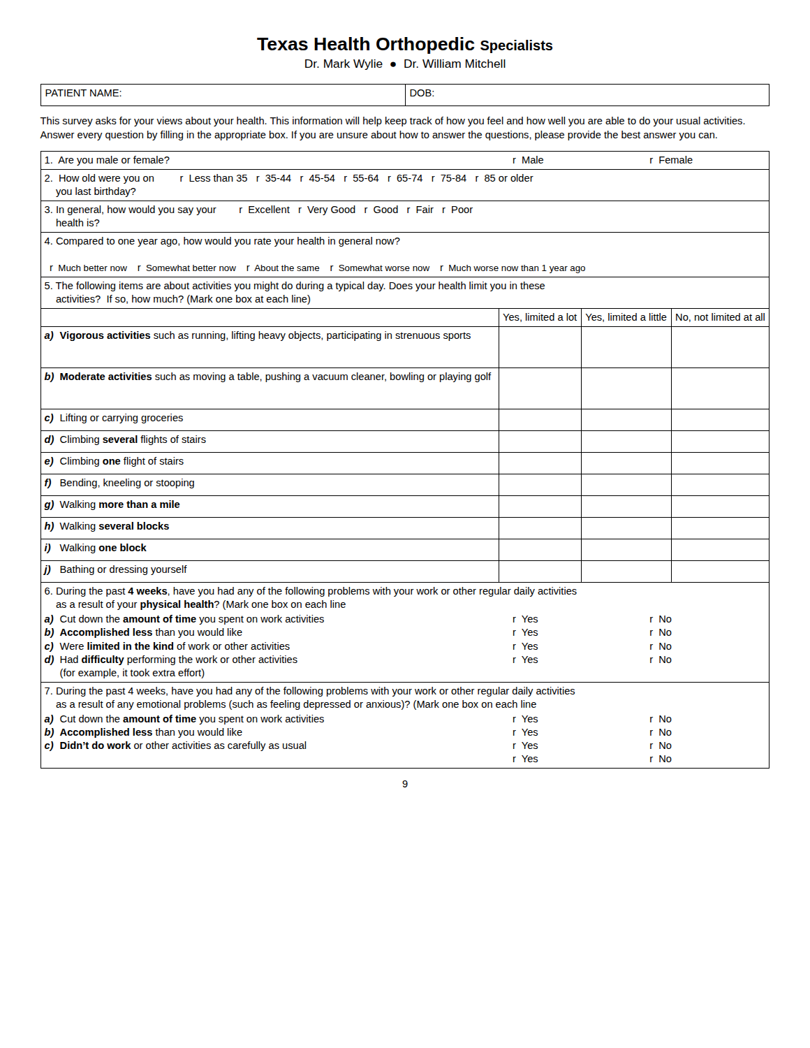Texas Health Orthopedic Specialists
Dr. Mark Wylie ● Dr. William Mitchell
| PATIENT NAME: | DOB: |
This survey asks for your views about your health. This information will help keep track of how you feel and how well you are able to do your usual activities. Answer every question by filling in the appropriate box. If you are unsure about how to answer the questions, please provide the best answer you can.
| 1. Are you male or female? r Male r Female |
| 2. How old were you on r Less than 35 r 35-44 r 45-54 r 55-64 r 65-74 r 75-84 r 85 or older you last birthday? |
| 3. In general, how would you say your r Excellent r Very Good r Good r Fair r Poor health is? |
| 4. Compared to one year ago, how would you rate your health in general now? r Much better now r Somewhat better now r About the same r Somewhat worse now r Much worse now than 1 year ago |
| 5. The following items are about activities you might do during a typical day. Does your health limit you in these activities? If so, how much? (Mark one box at each line) |
| | Yes, limited a lot | Yes, limited a little | No, not limited at all |
| a) Vigorous activities such as running, lifting heavy objects, participating in strenuous sports | | | |
| b) Moderate activities such as moving a table, pushing a vacuum cleaner, bowling or playing golf | | | |
| c) Lifting or carrying groceries | | | |
| d) Climbing several flights of stairs | | | |
| e) Climbing one flight of stairs | | | |
| f) Bending, kneeling or stooping | | | |
| g) Walking more than a mile | | | |
| h) Walking several blocks | | | |
| i) Walking one block | | | |
| j) Bathing or dressing yourself | | | |
| 6. During the past 4 weeks , have you had any of the following problems with your work or other regular daily activities as a result of your physical health ? (Mark one box on each line a) Cut down the amount of time you spent on work activities r Yes r No b) Accomplished less than you would like r Yes r No c) Were limited in the kind of work or other activities r Yes r No d) Had difficulty performing the work or other activities r Yes r No (for example, it took extra effort) |
| 7. During the past 4 weeks, have you had any of the following problems with your work or other regular daily activities as a result of any emotional problems (such as feeling depressed or anxious)? (Mark one box on each line a) Cut down the amount of time you spent on work activities r Yes r No b) Accomplished less than you would like r Yes r No c) Didn’t do work or other activities as carefully as usual r Yes r No r Yes r No |
9